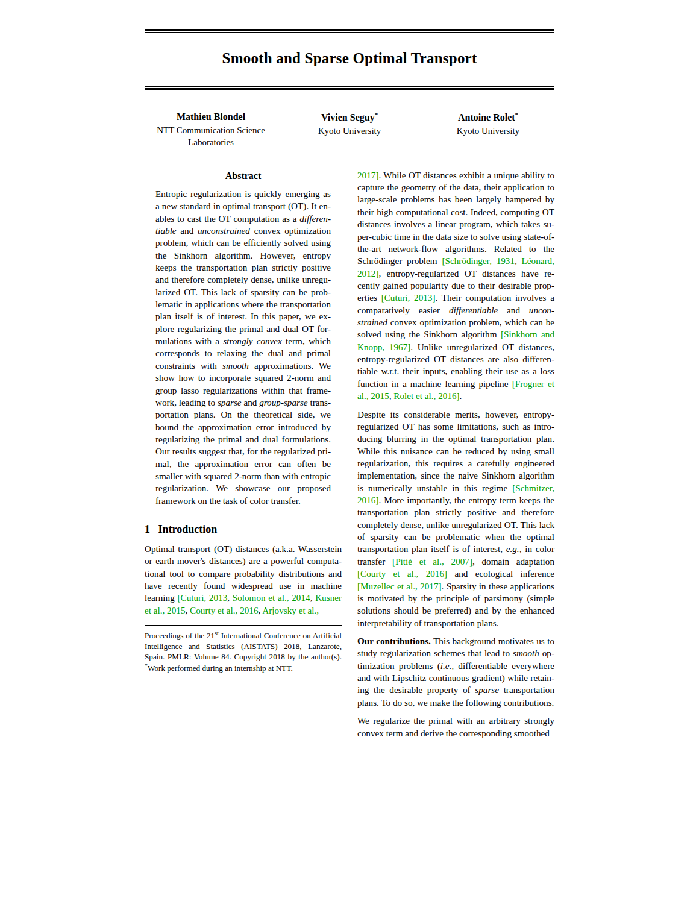Smooth and Sparse Optimal Transport
Mathieu Blondel NTT Communication Science Laboratories
Vivien Seguy* Kyoto University
Antoine Rolet* Kyoto University
Abstract
Entropic regularization is quickly emerging as a new standard in optimal transport (OT). It enables to cast the OT computation as a differentiable and unconstrained convex optimization problem, which can be efficiently solved using the Sinkhorn algorithm. However, entropy keeps the transportation plan strictly positive and therefore completely dense, unlike unregularized OT. This lack of sparsity can be problematic in applications where the transportation plan itself is of interest. In this paper, we explore regularizing the primal and dual OT formulations with a strongly convex term, which corresponds to relaxing the dual and primal constraints with smooth approximations. We show how to incorporate squared 2-norm and group lasso regularizations within that framework, leading to sparse and group-sparse transportation plans. On the theoretical side, we bound the approximation error introduced by regularizing the primal and dual formulations. Our results suggest that, for the regularized primal, the approximation error can often be smaller with squared 2-norm than with entropic regularization. We showcase our proposed framework on the task of color transfer.
1 Introduction
Optimal transport (OT) distances (a.k.a. Wasserstein or earth mover's distances) are a powerful computational tool to compare probability distributions and have recently found widespread use in machine learning [Cuturi, 2013, Solomon et al., 2014, Kusner et al., 2015, Courty et al., 2016, Arjovsky et al.,
Proceedings of the 21st International Conference on Artificial Intelligence and Statistics (AISTATS) 2018, Lanzarote, Spain. PMLR: Volume 84. Copyright 2018 by the author(s). *Work performed during an internship at NTT.
2017]. While OT distances exhibit a unique ability to capture the geometry of the data, their application to large-scale problems has been largely hampered by their high computational cost. Indeed, computing OT distances involves a linear program, which takes super-cubic time in the data size to solve using state-of-the-art network-flow algorithms. Related to the Schrödinger problem [Schrödinger, 1931, Léonard, 2012], entropy-regularized OT distances have recently gained popularity due to their desirable properties [Cuturi, 2013]. Their computation involves a comparatively easier differentiable and unconstrained convex optimization problem, which can be solved using the Sinkhorn algorithm [Sinkhorn and Knopp, 1967]. Unlike unregularized OT distances, entropy-regularized OT distances are also differentiable w.r.t. their inputs, enabling their use as a loss function in a machine learning pipeline [Frogner et al., 2015, Rolet et al., 2016].
Despite its considerable merits, however, entropy-regularized OT has some limitations, such as introducing blurring in the optimal transportation plan. While this nuisance can be reduced by using small regularization, this requires a carefully engineered implementation, since the naive Sinkhorn algorithm is numerically unstable in this regime [Schmitzer, 2016]. More importantly, the entropy term keeps the transportation plan strictly positive and therefore completely dense, unlike unregularized OT. This lack of sparsity can be problematic when the optimal transportation plan itself is of interest, e.g., in color transfer [Pitié et al., 2007], domain adaptation [Courty et al., 2016] and ecological inference [Muzellec et al., 2017]. Sparsity in these applications is motivated by the principle of parsimony (simple solutions should be preferred) and by the enhanced interpretability of transportation plans.
Our contributions. This background motivates us to study regularization schemes that lead to smooth optimization problems (i.e., differentiable everywhere and with Lipschitz continuous gradient) while retaining the desirable property of sparse transportation plans. To do so, we make the following contributions.
We regularize the primal with an arbitrary strongly convex term and derive the corresponding smoothed